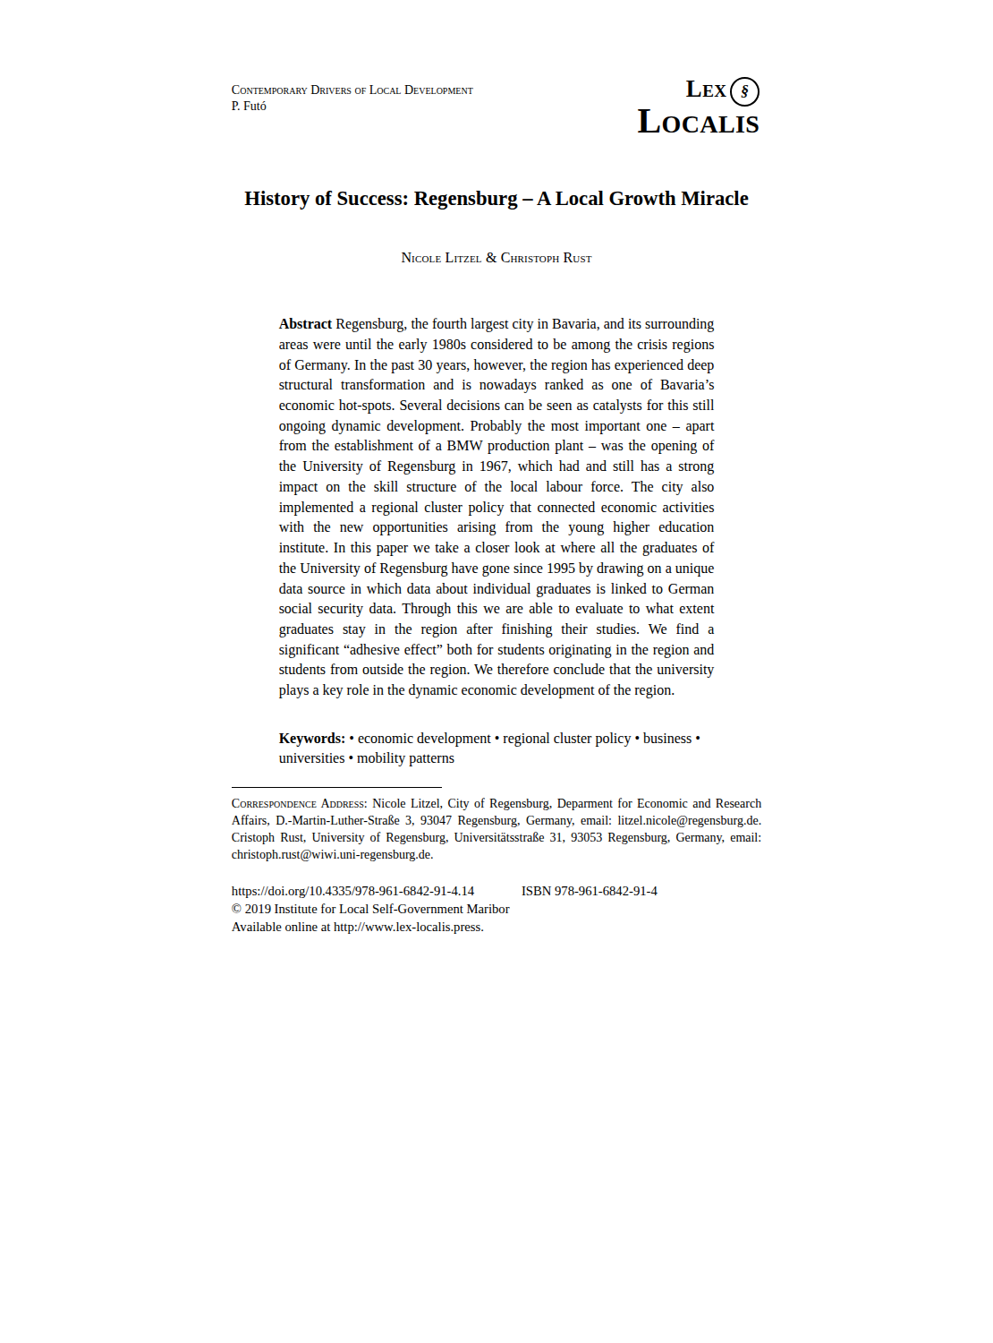Contemporary Drivers of Local Development
P. Futó
Lex§ Localis
History of Success: Regensburg – A Local Growth Miracle
Nicole Litzel & Christoph Rust
Abstract Regensburg, the fourth largest city in Bavaria, and its surrounding areas were until the early 1980s considered to be among the crisis regions of Germany. In the past 30 years, however, the region has experienced deep structural transformation and is nowadays ranked as one of Bavaria’s economic hot-spots. Several decisions can be seen as catalysts for this still ongoing dynamic development. Probably the most important one – apart from the establishment of a BMW production plant – was the opening of the University of Regensburg in 1967, which had and still has a strong impact on the skill structure of the local labour force. The city also implemented a regional cluster policy that connected economic activities with the new opportunities arising from the young higher education institute. In this paper we take a closer look at where all the graduates of the University of Regensburg have gone since 1995 by drawing on a unique data source in which data about individual graduates is linked to German social security data. Through this we are able to evaluate to what extent graduates stay in the region after finishing their studies. We find a significant “adhesive effect” both for students originating in the region and students from outside the region. We therefore conclude that the university plays a key role in the dynamic economic development of the region.
Keywords: • economic development • regional cluster policy • business • universities • mobility patterns
Correspondence Address: Nicole Litzel, City of Regensburg, Deparment for Economic and Research Affairs, D.-Martin-Luther-Straße 3, 93047 Regensburg, Germany, email: litzel.nicole@regensburg.de. Cristoph Rust, University of Regensburg, Universitätsstraße 31, 93053 Regensburg, Germany, email: christoph.rust@wiwi.uni-regensburg.de.
https://doi.org/10.4335/978-961-6842-91-4.14 ISBN 978-961-6842-91-4
© 2019 Institute for Local Self-Government Maribor
Available online at http://www.lex-localis.press.